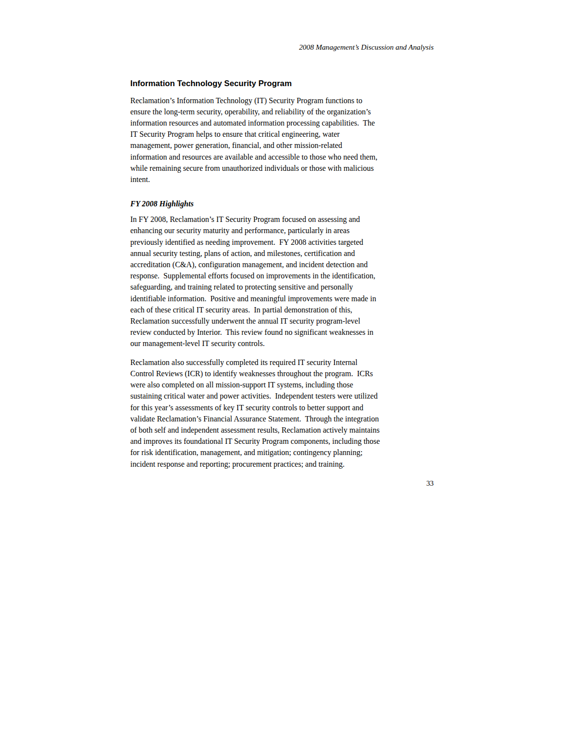2008 Management’s Discussion and Analysis
Information Technology Security Program
Reclamation’s Information Technology (IT) Security Program functions to ensure the long-term security, operability, and reliability of the organization’s information resources and automated information processing capabilities. The IT Security Program helps to ensure that critical engineering, water management, power generation, financial, and other mission-related information and resources are available and accessible to those who need them, while remaining secure from unauthorized individuals or those with malicious intent.
FY 2008 Highlights
In FY 2008, Reclamation’s IT Security Program focused on assessing and enhancing our security maturity and performance, particularly in areas previously identified as needing improvement. FY 2008 activities targeted annual security testing, plans of action, and milestones, certification and accreditation (C&A), configuration management, and incident detection and response. Supplemental efforts focused on improvements in the identification, safeguarding, and training related to protecting sensitive and personally identifiable information. Positive and meaningful improvements were made in each of these critical IT security areas. In partial demonstration of this, Reclamation successfully underwent the annual IT security program-level review conducted by Interior. This review found no significant weaknesses in our management-level IT security controls.
Reclamation also successfully completed its required IT security Internal Control Reviews (ICR) to identify weaknesses throughout the program. ICRs were also completed on all mission-support IT systems, including those sustaining critical water and power activities. Independent testers were utilized for this year’s assessments of key IT security controls to better support and validate Reclamation’s Financial Assurance Statement. Through the integration of both self and independent assessment results, Reclamation actively maintains and improves its foundational IT Security Program components, including those for risk identification, management, and mitigation; contingency planning; incident response and reporting; procurement practices; and training.
33